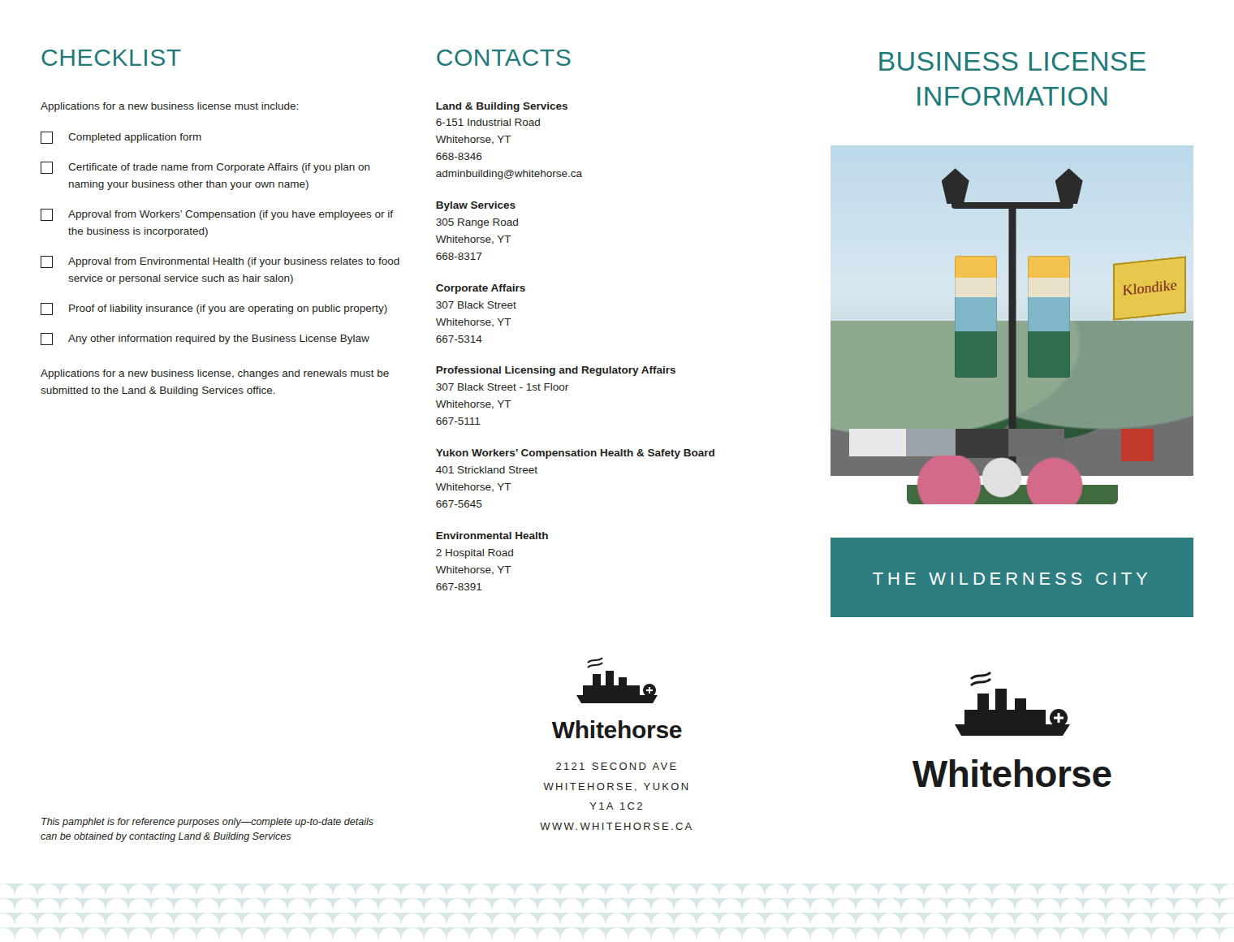CHECKLIST
Applications for a new business license must include:
Completed application form
Certificate of trade name from Corporate Affairs (if you plan on naming your business other than your own name)
Approval from Workers’ Compensation (if you have employees or if the business is incorporated)
Approval from Environmental Health (if your business relates to food service or personal service such as hair salon)
Proof of liability insurance (if you are operating on public property)
Any other information required by the Business License Bylaw
Applications for a new business license, changes and renewals must be submitted to the Land & Building Services office.
This pamphlet is for reference purposes only—complete up-to-date details can be obtained by contacting Land & Building Services
CONTACTS
Land & Building Services 6-151 Industrial Road Whitehorse, YT 668-8346 adminbuilding@whitehorse.ca
Bylaw Services 305 Range Road Whitehorse, YT 668-8317
Corporate Affairs 307 Black Street Whitehorse, YT 667-5314
Professional Licensing and Regulatory Affairs 307 Black Street - 1st Floor Whitehorse, YT 667-5111
Yukon Workers’ Compensation Health & Safety Board 401 Strickland Street Whitehorse, YT 667-5645
Environmental Health 2 Hospital Road Whitehorse, YT 667-8391
Whitehorse
2121 Second Ave
Whitehorse, Yukon
Y1A 1C2
www.whitehorse.ca
BUSINESS LICENSE
INFORMATION
THE WILDERNESS CITY
Whitehorse